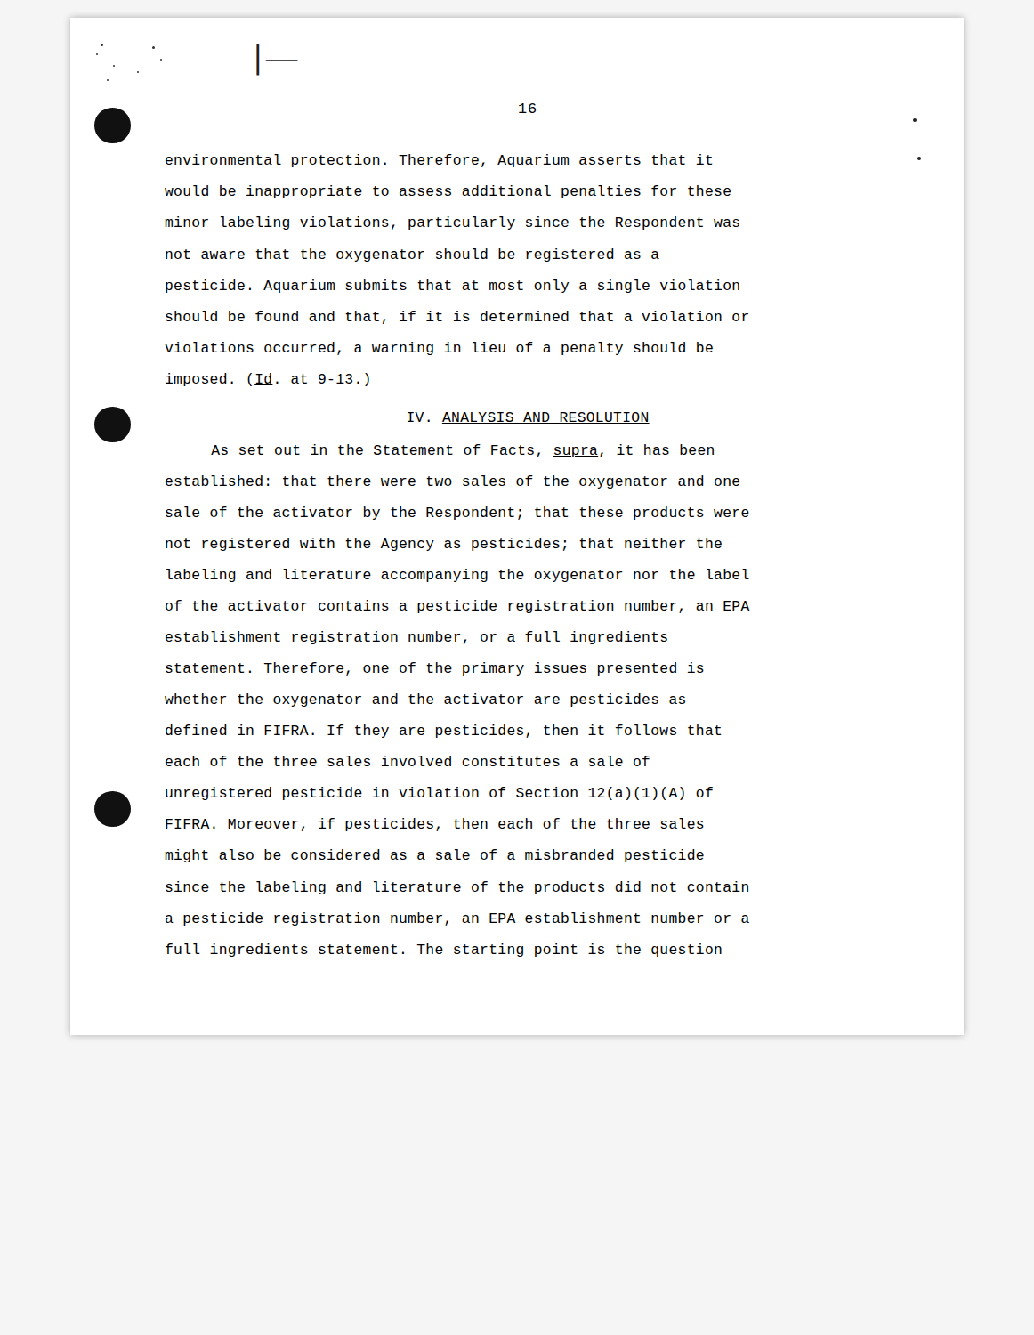∣—
16
environmental protection. Therefore, Aquarium asserts that it
would be inappropriate to assess additional penalties for these
minor labeling violations, particularly since the Respondent was
not aware that the oxygenator should be registered as a
pesticide. Aquarium submits that at most only a single violation
should be found and that, if it is determined that a violation or
violations occurred, a warning in lieu of a penalty should be
imposed. (Id. at 9-13.)
IV. ANALYSIS AND RESOLUTION
As set out in the Statement of Facts, supra, it has been
established: that there were two sales of the oxygenator and one
sale of the activator by the Respondent; that these products were
not registered with the Agency as pesticides; that neither the
labeling and literature accompanying the oxygenator nor the label
of the activator contains a pesticide registration number, an EPA
establishment registration number, or a full ingredients
statement. Therefore, one of the primary issues presented is
whether the oxygenator and the activator are pesticides as
defined in FIFRA. If they are pesticides, then it follows that
each of the three sales involved constitutes a sale of
unregistered pesticide in violation of Section 12(a)(1)(A) of
FIFRA. Moreover, if pesticides, then each of the three sales
might also be considered as a sale of a misbranded pesticide
since the labeling and literature of the products did not contain
a pesticide registration number, an EPA establishment number or a
full ingredients statement. The starting point is the question